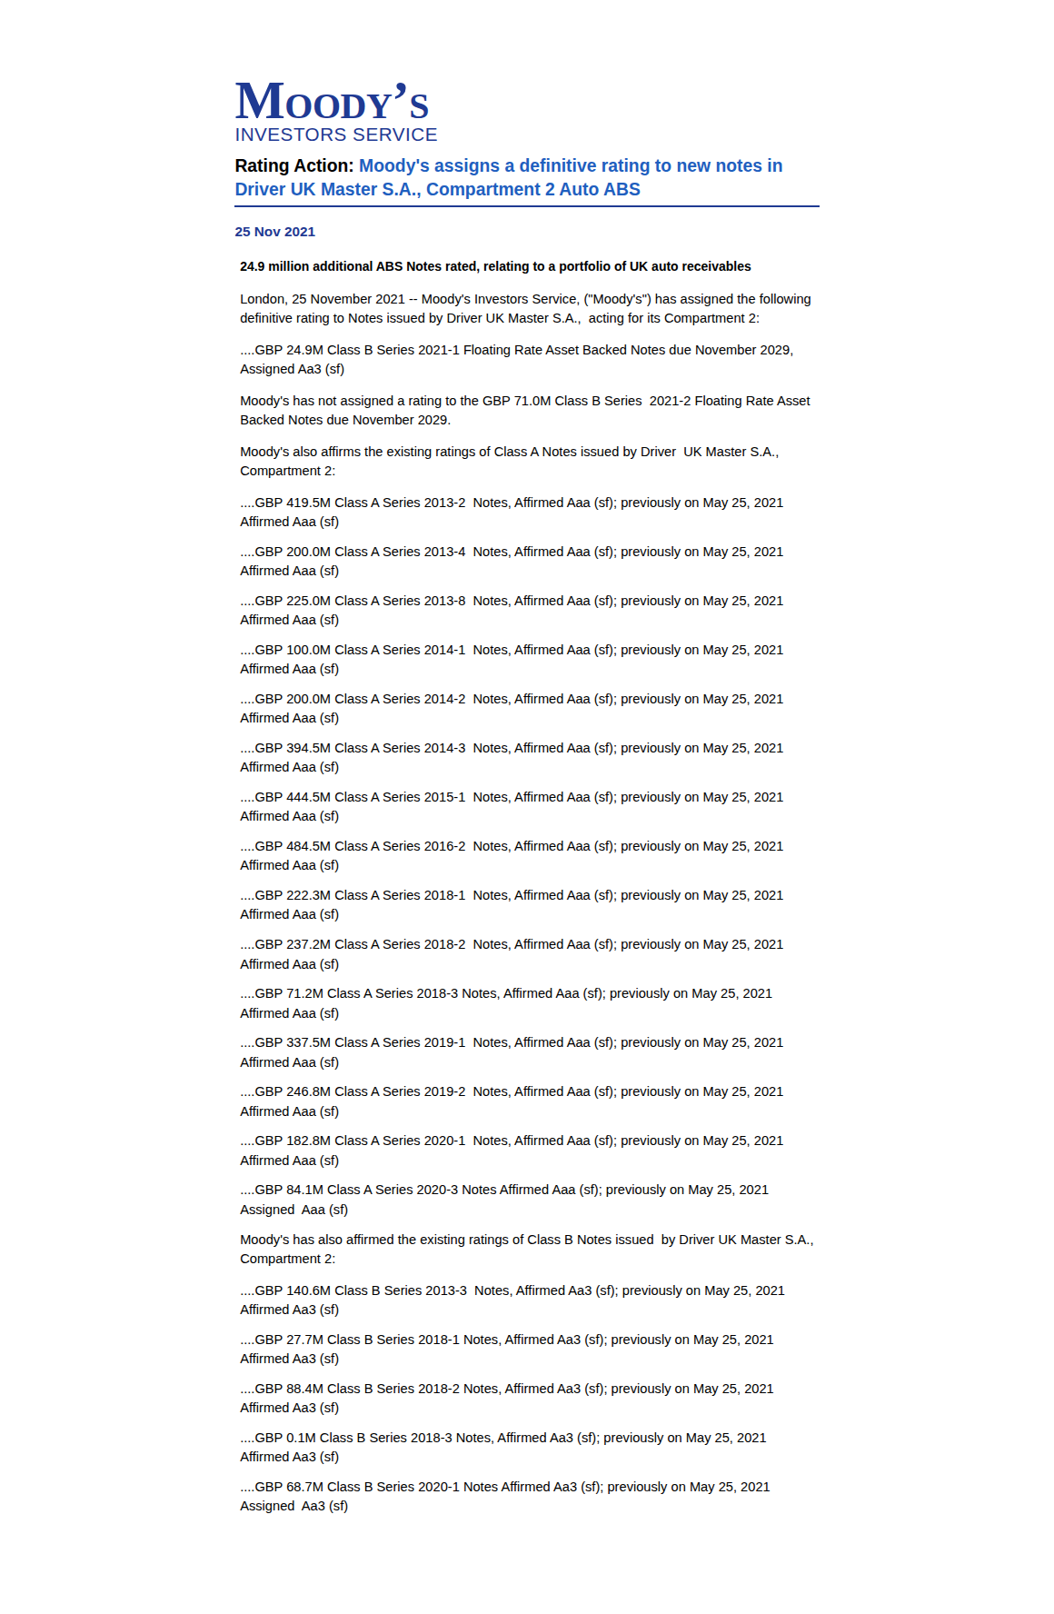MOODY’S INVESTORS SERVICE
Rating Action: Moody's assigns a definitive rating to new notes in Driver UK Master S.A., Compartment 2 Auto ABS
25 Nov 2021
24.9 million additional ABS Notes rated, relating to a portfolio of UK auto receivables
London, 25 November 2021 -- Moody's Investors Service, ("Moody's") has assigned the following definitive rating to Notes issued by Driver UK Master S.A., acting for its Compartment 2:
....GBP 24.9M Class B Series 2021-1 Floating Rate Asset Backed Notes due November 2029, Assigned Aa3 (sf)
Moody's has not assigned a rating to the GBP 71.0M Class B Series 2021-2 Floating Rate Asset Backed Notes due November 2029.
Moody's also affirms the existing ratings of Class A Notes issued by Driver UK Master S.A., Compartment 2:
....GBP 419.5M Class A Series 2013-2 Notes, Affirmed Aaa (sf); previously on May 25, 2021 Affirmed Aaa (sf)
....GBP 200.0M Class A Series 2013-4 Notes, Affirmed Aaa (sf); previously on May 25, 2021 Affirmed Aaa (sf)
....GBP 225.0M Class A Series 2013-8 Notes, Affirmed Aaa (sf); previously on May 25, 2021 Affirmed Aaa (sf)
....GBP 100.0M Class A Series 2014-1 Notes, Affirmed Aaa (sf); previously on May 25, 2021 Affirmed Aaa (sf)
....GBP 200.0M Class A Series 2014-2 Notes, Affirmed Aaa (sf); previously on May 25, 2021 Affirmed Aaa (sf)
....GBP 394.5M Class A Series 2014-3 Notes, Affirmed Aaa (sf); previously on May 25, 2021 Affirmed Aaa (sf)
....GBP 444.5M Class A Series 2015-1 Notes, Affirmed Aaa (sf); previously on May 25, 2021 Affirmed Aaa (sf)
....GBP 484.5M Class A Series 2016-2 Notes, Affirmed Aaa (sf); previously on May 25, 2021 Affirmed Aaa (sf)
....GBP 222.3M Class A Series 2018-1 Notes, Affirmed Aaa (sf); previously on May 25, 2021 Affirmed Aaa (sf)
....GBP 237.2M Class A Series 2018-2 Notes, Affirmed Aaa (sf); previously on May 25, 2021 Affirmed Aaa (sf)
....GBP 71.2M Class A Series 2018-3 Notes, Affirmed Aaa (sf); previously on May 25, 2021 Affirmed Aaa (sf)
....GBP 337.5M Class A Series 2019-1 Notes, Affirmed Aaa (sf); previously on May 25, 2021 Affirmed Aaa (sf)
....GBP 246.8M Class A Series 2019-2 Notes, Affirmed Aaa (sf); previously on May 25, 2021 Affirmed Aaa (sf)
....GBP 182.8M Class A Series 2020-1 Notes, Affirmed Aaa (sf); previously on May 25, 2021 Affirmed Aaa (sf)
....GBP 84.1M Class A Series 2020-3 Notes Affirmed Aaa (sf); previously on May 25, 2021 Assigned Aaa (sf)
Moody's has also affirmed the existing ratings of Class B Notes issued by Driver UK Master S.A., Compartment 2:
....GBP 140.6M Class B Series 2013-3 Notes, Affirmed Aa3 (sf); previously on May 25, 2021 Affirmed Aa3 (sf)
....GBP 27.7M Class B Series 2018-1 Notes, Affirmed Aa3 (sf); previously on May 25, 2021 Affirmed Aa3 (sf)
....GBP 88.4M Class B Series 2018-2 Notes, Affirmed Aa3 (sf); previously on May 25, 2021 Affirmed Aa3 (sf)
....GBP 0.1M Class B Series 2018-3 Notes, Affirmed Aa3 (sf); previously on May 25, 2021 Affirmed Aa3 (sf)
....GBP 68.7M Class B Series 2020-1 Notes Affirmed Aa3 (sf); previously on May 25, 2021 Assigned Aa3 (sf)